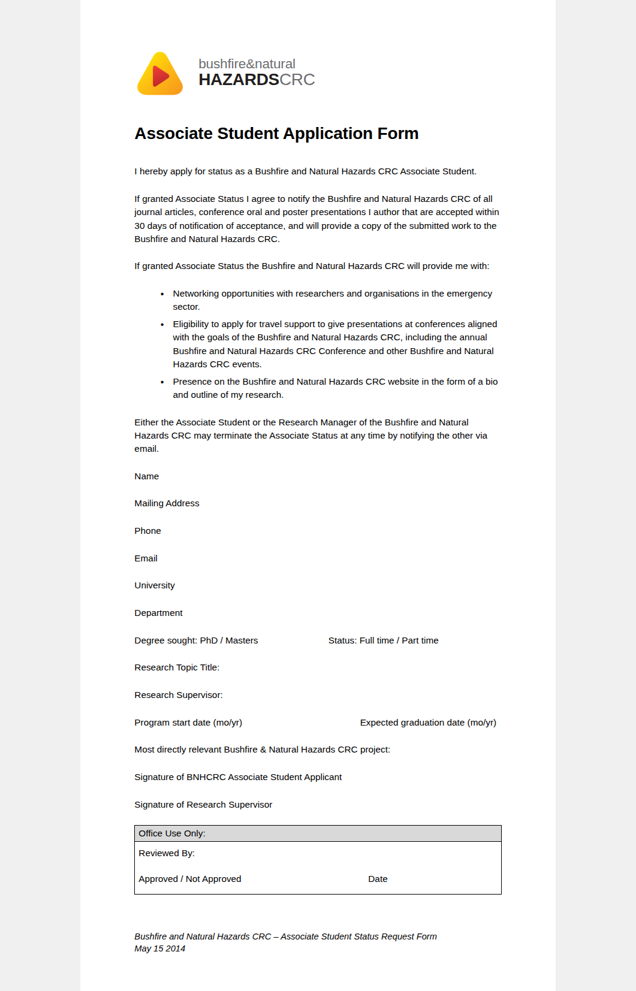bushfire&natural
HAZARDS CRC
Associate Student Application Form
I hereby apply for status as a Bushfire and Natural Hazards CRC Associate Student.
If granted Associate Status I agree to notify the Bushfire and Natural Hazards CRC of all journal articles, conference oral and poster presentations I author that are accepted within 30 days of notification of acceptance, and will provide a copy of the submitted work to the Bushfire and Natural Hazards CRC.
If granted Associate Status the Bushfire and Natural Hazards CRC will provide me with:
Networking opportunities with researchers and organisations in the emergency sector.
Eligibility to apply for travel support to give presentations at conferences aligned with the goals of the Bushfire and Natural Hazards CRC, including the annual Bushfire and Natural Hazards CRC Conference and other Bushfire and Natural Hazards CRC events.
Presence on the Bushfire and Natural Hazards CRC website in the form of a bio and outline of my research.
Either the Associate Student or the Research Manager of the Bushfire and Natural Hazards CRC may terminate the Associate Status at any time by notifying the other via email.
Name
Mailing Address
Phone
Email
University
Department
Degree sought: PhD / Masters Status: Full time / Part time
Research Topic Title:
Research Supervisor:
Program start date (mo/yr) Expected graduation date (mo/yr)
Most directly relevant Bushfire & Natural Hazards CRC project:
Signature of BNHCRC Associate Student Applicant
Signature of Research Supervisor
Office Use Only:
Reviewed By:
Approved / Not Approved Date
Bushfire and Natural Hazards CRC – Associate Student Status Request Form
May 15 2014